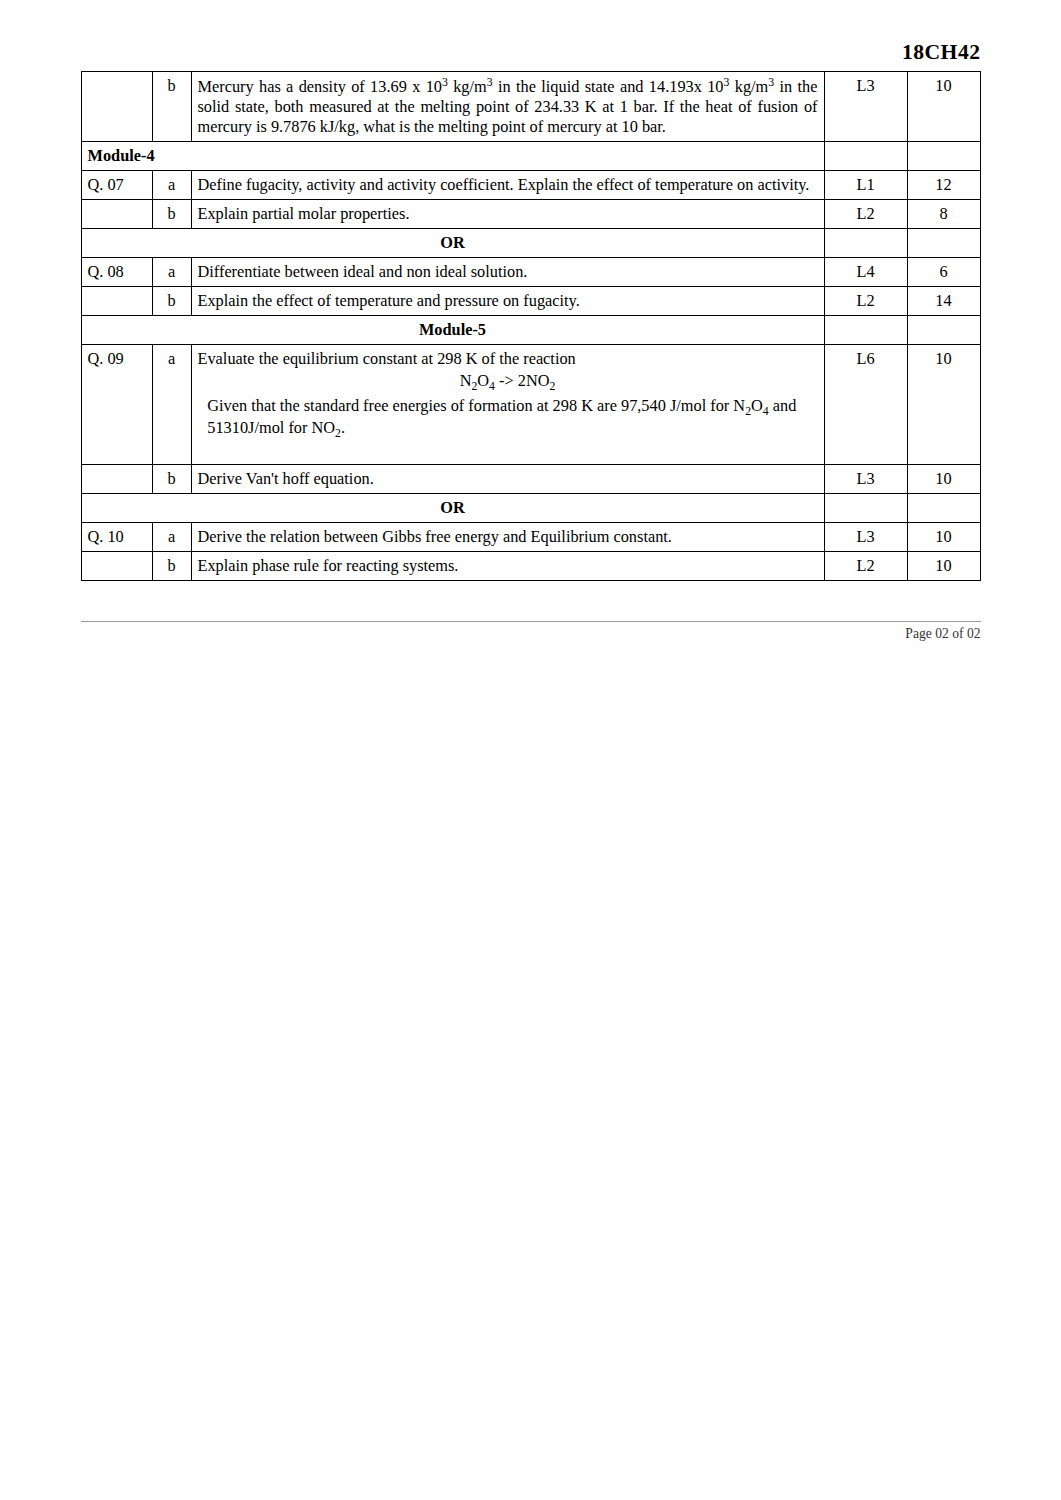18CH42
| | b | Mercury has a density of 13.69 x 10 3 kg/m 3 in the liquid state and 14.193x 10 3 kg/m 3 in the solid state, both measured at the melting point of 234.33 K at 1 bar. If the heat of fusion of mercury is 9.7876 kJ/kg, what is the melting point of mercury at 10 bar. | L3 | 10 |
| Module-4 | | |
| Q. 07 | a | Define fugacity, activity and activity coefficient. Explain the effect of temperature on activity. | L1 | 12 |
| | b | Explain partial molar properties. | L2 | 8 |
| OR | | |
| Q. 08 | a | Differentiate between ideal and non ideal solution. | L4 | 6 |
| | b | Explain the effect of temperature and pressure on fugacity. | L2 | 14 |
| Module-5 | | |
| Q. 09 | a | Evaluate the equilibrium constant at 298 K of the reaction N 2 O 4 -> 2NO 2 Given that the standard free energies of formation at 298 K are 97,540 J/mol for N 2 O 4 and 51310J/mol for NO 2 . | L6 | 10 |
| | b | Derive Van't hoff equation. | L3 | 10 |
| OR | | |
| Q. 10 | a | Derive the relation between Gibbs free energy and Equilibrium constant. | L3 | 10 |
| | b | Explain phase rule for reacting systems. | L2 | 10 |
Page 02 of 02